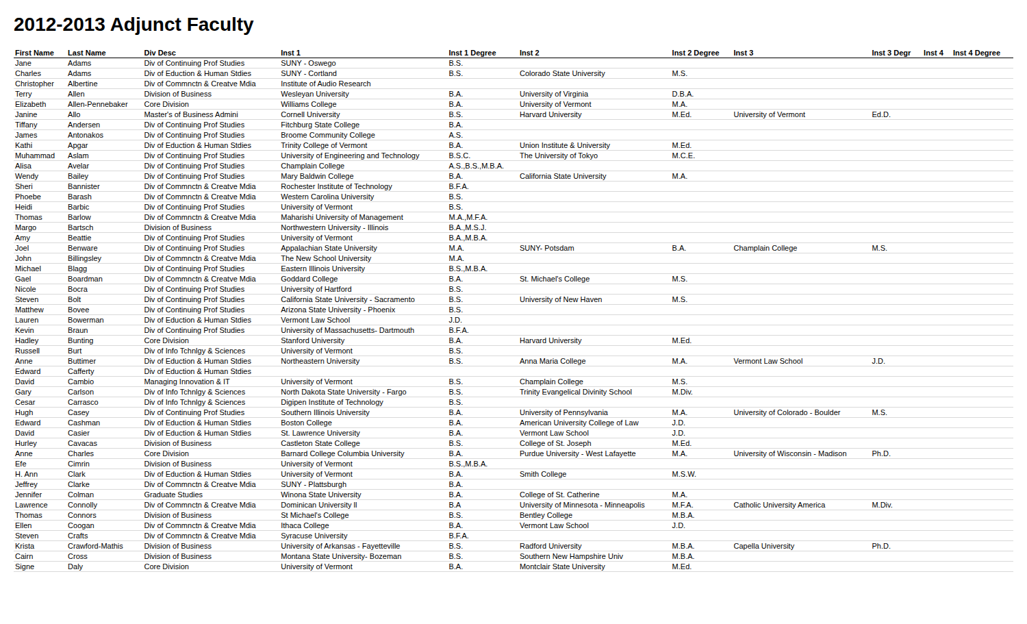2012-2013 Adjunct Faculty
| First Name | Last Name | Div Desc | Inst 1 | Inst 1 Degree | Inst 2 | Inst 2 Degree | Inst 3 | Inst 3 Degr | Inst 4 | Inst 4 Degree |
| --- | --- | --- | --- | --- | --- | --- | --- | --- | --- | --- |
| Jane | Adams | Div of Continuing Prof Studies | SUNY - Oswego | B.S. | | | | | | |
| Charles | Adams | Div of Eduction & Human Stdies | SUNY - Cortland | B.S. | Colorado State University | M.S. | | | | |
| Christopher | Albertine | Div of Commnctn & Creatve Mdia | Institute of Audio Research | | | | | | | |
| Terry | Allen | Division of Business | Wesleyan University | B.A. | University of Virginia | D.B.A. | | | | |
| Elizabeth | Allen-Pennebaker | Core Division | Williams College | B.A. | University of Vermont | M.A. | | | | |
| Janine | Allo | Master's of Business Admini | Cornell University | B.S. | Harvard University | M.Ed. | University of Vermont | Ed.D. | | |
| Tiffany | Andersen | Div of Continuing Prof Studies | Fitchburg State College | B.A. | | | | | | |
| James | Antonakos | Div of Continuing Prof Studies | Broome Community College | A.S. | | | | | | |
| Kathi | Apgar | Div of Eduction & Human Stdies | Trinity College of Vermont | B.A. | Union Institute & University | M.Ed. | | | | |
| Muhammad | Aslam | Div of Continuing Prof Studies | University of Engineering and Technology | B.S.C. | The University of Tokyo | M.C.E. | | | | |
| Alisa | Avelar | Div of Continuing Prof Studies | Champlain College | A.S.,B.S.,M.B.A. | | | | | | |
| Wendy | Bailey | Div of Continuing Prof Studies | Mary Baldwin College | B.A. | California State University | M.A. | | | | |
| Sheri | Bannister | Div of Commnctn & Creatve Mdia | Rochester Institute of Technology | B.F.A. | | | | | | |
| Phoebe | Barash | Div of Commnctn & Creatve Mdia | Western Carolina University | B.S. | | | | | | |
| Heidi | Barbic | Div of Continuing Prof Studies | University of Vermont | B.S. | | | | | | |
| Thomas | Barlow | Div of Commnctn & Creatve Mdia | Maharishi University of Management | M.A.,M.F.A. | | | | | | |
| Margo | Bartsch | Division of Business | Northwestern University - Illinois | B.A.,M.S.J. | | | | | | |
| Amy | Beattie | Div of Continuing Prof Studies | University of Vermont | B.A.,M.B.A. | | | | | | |
| Joel | Benware | Div of Continuing Prof Studies | Appalachian State University | M.A. | SUNY- Potsdam | B.A. | Champlain College | M.S. | | |
| John | Billingsley | Div of Commnctn & Creatve Mdia | The New School University | M.A. | | | | | | |
| Michael | Blagg | Div of Continuing Prof Studies | Eastern Illinois University | B.S.,M.B.A. | | | | | | |
| Gael | Boardman | Div of Commnctn & Creatve Mdia | Goddard College | B.A. | St. Michael's College | M.S. | | | | |
| Nicole | Bocra | Div of Continuing Prof Studies | University of Hartford | B.S. | | | | | | |
| Steven | Bolt | Div of Continuing Prof Studies | California State University - Sacramento | B.S. | University of New Haven | M.S. | | | | |
| Matthew | Bovee | Div of Continuing Prof Studies | Arizona State University - Phoenix | B.S. | | | | | | |
| Lauren | Bowerman | Div of Eduction & Human Stdies | Vermont Law School | J.D. | | | | | | |
| Kevin | Braun | Div of Continuing Prof Studies | University of Massachusetts- Dartmouth | B.F.A. | | | | | | |
| Hadley | Bunting | Core Division | Stanford University | B.A. | Harvard University | M.Ed. | | | | |
| Russell | Burt | Div of Info Tchnlgy & Sciences | University of Vermont | B.S. | | | | | | |
| Anne | Buttimer | Div of Eduction & Human Stdies | Northeastern University | B.S. | Anna Maria College | M.A. | Vermont Law School | J.D. | | |
| Edward | Cafferty | Div of Eduction & Human Stdies | | | | | | | | |
| David | Cambio | Managing Innovation & IT | University of Vermont | B.S. | Champlain College | M.S. | | | | |
| Gary | Carlson | Div of Info Tchnlgy & Sciences | North Dakota State University - Fargo | B.S. | Trinity Evangelical Divinity School | M.Div. | | | | |
| Cesar | Carrasco | Div of Info Tchnlgy & Sciences | Digipen Institute of Technology | B.S. | | | | | | |
| Hugh | Casey | Div of Continuing Prof Studies | Southern Illinois University | B.A. | University of Pennsylvania | M.A. | University of Colorado - Boulder | M.S. | | |
| Edward | Cashman | Div of Eduction & Human Stdies | Boston College | B.A. | American University College of Law | J.D. | | | | |
| David | Casier | Div of Eduction & Human Stdies | St. Lawrence University | B.A. | Vermont Law School | J.D. | | | | |
| Hurley | Cavacas | Division of Business | Castleton State College | B.S. | College of St. Joseph | M.Ed. | | | | |
| Anne | Charles | Core Division | Barnard College Columbia University | B.A. | Purdue University - West Lafayette | M.A. | University of Wisconsin - Madison | Ph.D. | | |
| Efe | Cimrin | Division of Business | University of Vermont | B.S.,M.B.A. | | | | | | |
| H. Ann | Clark | Div of Eduction & Human Stdies | University of Vermont | B.A. | Smith College | M.S.W. | | | | |
| Jeffrey | Clarke | Div of Commnctn & Creatve Mdia | SUNY - Plattsburgh | B.A. | | | | | | |
| Jennifer | Colman | Graduate Studies | Winona State University | B.A. | College of St. Catherine | M.A. | | | | |
| Lawrence | Connolly | Div of Commnctn & Creatve Mdia | Dominican University ll | B.A | University of Minnesota - Minneapolis | M.F.A. | Catholic University America | M.Div. | | |
| Thomas | Connors | Division of Business | St Michael's College | B.S. | Bentley College | M.B.A. | | | | |
| Ellen | Coogan | Div of Commnctn & Creatve Mdia | Ithaca College | B.A. | Vermont Law School | J.D. | | | | |
| Steven | Crafts | Div of Commnctn & Creatve Mdia | Syracuse University | B.F.A. | | | | | | |
| Krista | Crawford-Mathis | Division of Business | University of Arkansas - Fayetteville | B.S. | Radford University | M.B.A. | Capella University | Ph.D. | | |
| Cairn | Cross | Division of Business | Montana State University- Bozeman | B.S. | Southern New Hampshire Univ | M.B.A. | | | | |
| Signe | Daly | Core Division | University of Vermont | B.A. | Montclair State University | M.Ed. | | | | |